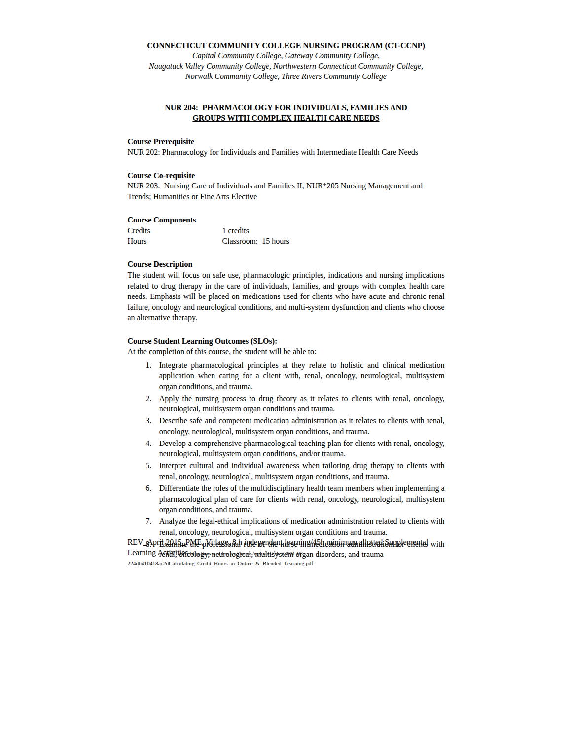CONNECTICUT COMMUNITY COLLEGE NURSING PROGRAM (CT-CCNP)
Capital Community College, Gateway Community College,
Naugatuck Valley Community College, Northwestern Connecticut Community College,
Norwalk Community College, Three Rivers Community College
NUR 204: PHARMACOLOGY FOR INDIVIDUALS, FAMILIES AND GROUPS WITH COMPLEX HEALTH CARE NEEDS
Course Prerequisite
NUR 202: Pharmacology for Individuals and Families with Intermediate Health Care Needs
Course Co-requisite
NUR 203: Nursing Care of Individuals and Families II; NUR*205 Nursing Management and Trends; Humanities or Fine Arts Elective
Course Components
Credits
1 credits
Hours
Classroom: 15 hours
Course Description
The student will focus on safe use, pharmacologic principles, indications and nursing implications related to drug therapy in the care of individuals, families, and groups with complex health care needs. Emphasis will be placed on medications used for clients who have acute and chronic renal failure, oncology and neurological conditions, and multi-system dysfunction and clients who choose an alternative therapy.
Course Student Learning Outcomes (SLOs):
At the completion of this course, the student will be able to:
Integrate pharmacological principles at they relate to holistic and clinical medication application when caring for a client with, renal, oncology, neurological, multisystem organ conditions, and trauma.
Apply the nursing process to drug theory as it relates to clients with renal, oncology, neurological, multisystem organ conditions and trauma.
Describe safe and competent medication administration as it relates to clients with renal, oncology, neurological, multisystem organ conditions, and trauma.
Develop a comprehensive pharmacological teaching plan for clients with renal, oncology, neurological, multisystem organ conditions, and/or trauma.
Interpret cultural and individual awareness when tailoring drug therapy to clients with renal, oncology, neurological, multisystem organ conditions, and trauma.
Differentiate the roles of the multidisciplinary health team members when implementing a pharmacological plan of care for clients with renal, oncology, neurological, multisystem organ conditions, and trauma.
Analyze the legal-ethical implications of medication administration related to clients with renal, oncology, neurological, multisystem organ conditions and trauma.
Examine the professional role of the nurse in medication administration for clients with renal, oncology, neurological, multisystem organ disorders, and trauma
REV_April 2015_PME, Village, 8 h independent learning/45h minimum allotted Supplemental Learning Activities http://www.abhes.org/assets/uploads/files/2011-02-224d6410418ac2dCalculating_Credit_Hours_in_Online_&_Blended_Learning.pdf